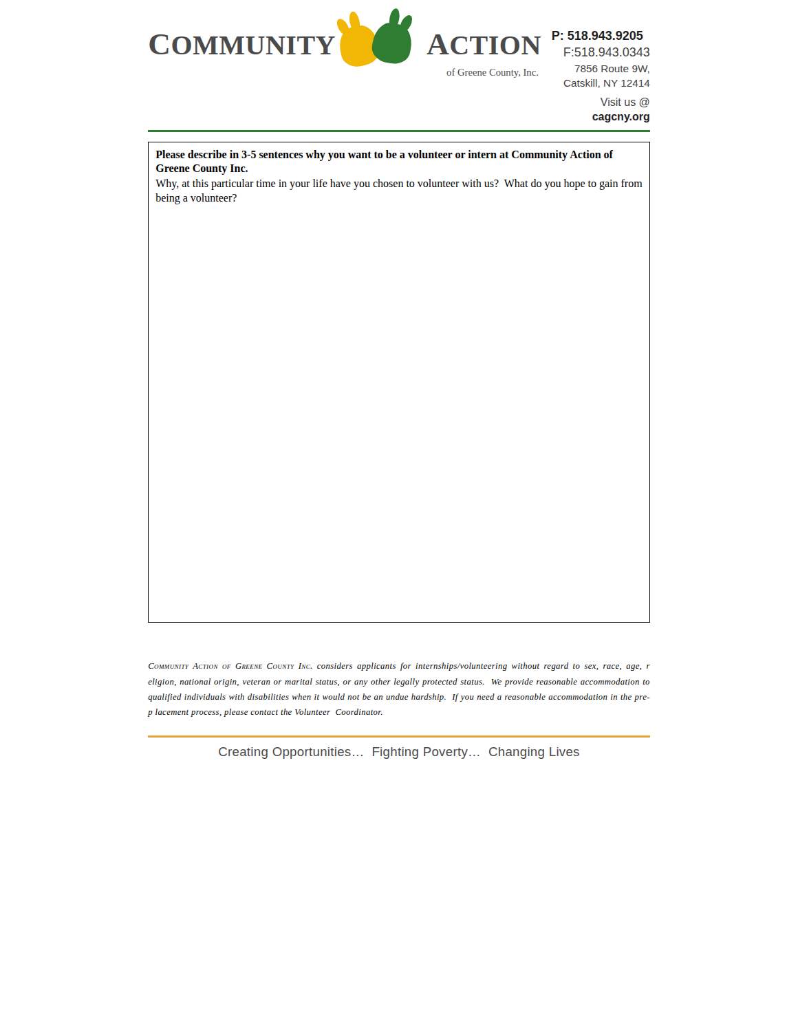COMMUNITY ACTION
of Greene County, Inc.
P: 518.943.9205 F:518.943.0343
7856 Route 9W, Catskill, NY 12414
Visit us @ cagcny.org
Please describe in 3-5 sentences why you want to be a volunteer or intern at Community Action of Greene County Inc.
Why, at this particular time in your life have you chosen to volunteer with us? What do you hope to gain from being a volunteer?
Community Action of Greene County Inc. considers applicants for internships/volunteering without regard to sex, race, age, r eligion, national origin, veteran or marital status, or any other legally protected status. We provide reasonable accommodation to qualified individuals with disabilities when it would not be an undue hardship. If you need a reasonable accommodation in the pre- p lacement process, please contact the Volunteer Coordinator.
Creating Opportunities… Fighting Poverty… Changing Lives